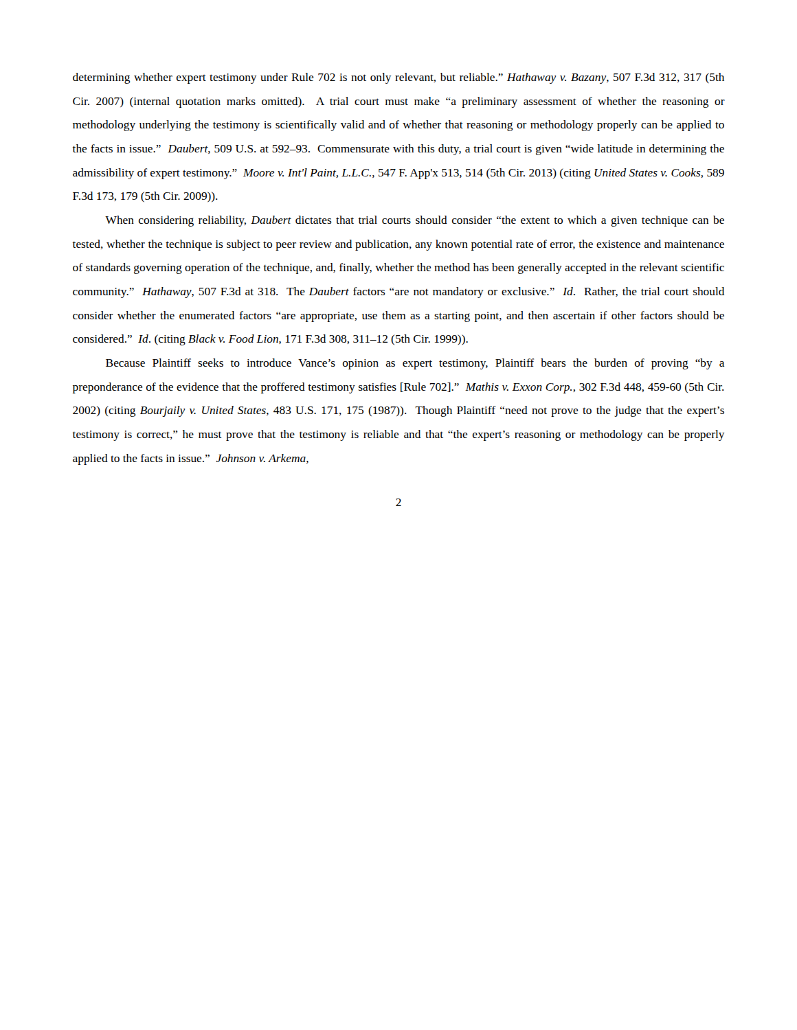determining whether expert testimony under Rule 702 is not only relevant, but reliable.” Hathaway v. Bazany, 507 F.3d 312, 317 (5th Cir. 2007) (internal quotation marks omitted). A trial court must make “a preliminary assessment of whether the reasoning or methodology underlying the testimony is scientifically valid and of whether that reasoning or methodology properly can be applied to the facts in issue.” Daubert, 509 U.S. at 592–93. Commensurate with this duty, a trial court is given “wide latitude in determining the admissibility of expert testimony.” Moore v. Int'l Paint, L.L.C., 547 F. App'x 513, 514 (5th Cir. 2013) (citing United States v. Cooks, 589 F.3d 173, 179 (5th Cir. 2009)).
When considering reliability, Daubert dictates that trial courts should consider “the extent to which a given technique can be tested, whether the technique is subject to peer review and publication, any known potential rate of error, the existence and maintenance of standards governing operation of the technique, and, finally, whether the method has been generally accepted in the relevant scientific community.” Hathaway, 507 F.3d at 318. The Daubert factors “are not mandatory or exclusive.” Id. Rather, the trial court should consider whether the enumerated factors “are appropriate, use them as a starting point, and then ascertain if other factors should be considered.” Id. (citing Black v. Food Lion, 171 F.3d 308, 311–12 (5th Cir. 1999)).
Because Plaintiff seeks to introduce Vance’s opinion as expert testimony, Plaintiff bears the burden of proving “by a preponderance of the evidence that the proffered testimony satisfies [Rule 702].” Mathis v. Exxon Corp., 302 F.3d 448, 459-60 (5th Cir. 2002) (citing Bourjaily v. United States, 483 U.S. 171, 175 (1987)). Though Plaintiff “need not prove to the judge that the expert’s testimony is correct,” he must prove that the testimony is reliable and that “the expert’s reasoning or methodology can be properly applied to the facts in issue.” Johnson v. Arkema,
2